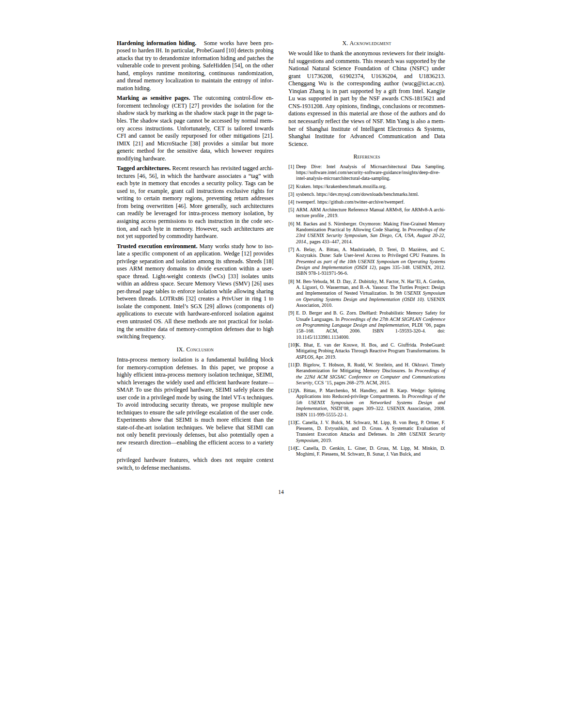Hardening information hiding. Some works have been proposed to harden IH. In particular, ProbeGuard [10] detects probing attacks that try to derandomize information hiding and patches the vulnerable code to prevent probing. SafeHidden [54], on the other hand, employs runtime monitoring, continuous randomization, and thread memory localization to maintain the entropy of information hiding.
Marking as sensitive pages. The outcoming control-flow enforcement technology (CET) [27] provides the isolation for the shadow stack by marking as the shadow stack page in the page tables. The shadow stack page cannot be accessed by normal memory access instructions. Unfortunately, CET is tailored towards CFI and cannot be easily repurposed for other mitigations [21]. IMIX [21] and MicroStache [38] provides a similar but more generic method for the sensitive data, which however requires modifying hardware.
Tagged architectures. Recent research has revisited tagged architectures [46, 56], in which the hardware associates a “tag” with each byte in memory that encodes a security policy. Tags can be used to, for example, grant call instructions exclusive rights for writing to certain memory regions, preventing return addresses from being overwritten [46]. More generally, such architectures can readily be leveraged for intra-process memory isolation, by assigning access permissions to each instruction in the code section, and each byte in memory. However, such architectures are not yet supported by commodity hardware.
Trusted execution environment. Many works study how to isolate a specific component of an application. Wedge [12] provides privilege separation and isolation among its sthreads. Shreds [18] uses ARM memory domains to divide execution within a user-space thread. Light-weight contexts (lwCs) [33] isolates units within an address space. Secure Memory Views (SMV) [26] uses per-thread page tables to enforce isolation while allowing sharing between threads. LOTRx86 [32] creates a PrivUser in ring 1 to isolate the component. Intel’s SGX [29] allows (components of) applications to execute with hardware-enforced isolation against even untrusted OS. All these methods are not practical for isolating the sensitive data of memory-corruption defenses due to high switching frequency.
IX. Conclusion
Intra-process memory isolation is a fundamental building block for memory-corruption defenses. In this paper, we propose a highly efficient intra-process memory isolation technique, SEIMI, which leverages the widely used and efficient hardware feature—SMAP. To use this privileged hardware, SEIMI safely places the user code in a privileged mode by using the Intel VT-x techniques. To avoid introducing security threats, we propose multiple new techniques to ensure the safe privilege escalation of the user code. Experiments show that SEIMI is much more efficient than the state-of-the-art isolation techniques. We believe that SEIMI can not only benefit previously defenses, but also potentially open a new research direction—enabling the efficient access to a variety of
privileged hardware features, which does not require context switch, to defense mechanisms.
X. Acknowledgment
We would like to thank the anonymous reviewers for their insightful suggestions and comments. This research was supported by the National Natural Science Foundation of China (NSFC) under grant U1736208, 61902374, U1636204, and U1836213. Chenggang Wu is the corresponding author (wucg@ict.ac.cn). Yinqian Zhang is in part supported by a gift from Intel. Kangjie Lu was supported in part by the NSF awards CNS-1815621 and CNS-1931208. Any opinions, findings, conclusions or recommendations expressed in this material are those of the authors and do not necessarily reflect the views of NSF. Min Yang is also a member of Shanghai Institute of Intelligent Electronics & Systems, Shanghai Institute for Advanced Communication and Data Science.
References
Deep Dive: Intel Analysis of Microarchitectural Data Sampling. https://software.intel.com/security-software-guidance/insights/deep-dive-intel-analysis-microarchitectural-data-sampling.
Kraken. https://krakenbenchmark.mozilla.org.
sysbench. https://dev.mysql.com/downloads/benchmarks.html.
twemperf. https://github.com/twitter-archive/twemperf.
ARM. ARM Architecture Reference Manual ARMv8, for ARMv8-A architecture profile , 2019.
M. Backes and S. Nürnberger. Oxymoron: Making Fine-Grained Memory Randomization Practical by Allowing Code Sharing. In Proceedings of the 23rd USENIX Security Symposium, San Diego, CA, USA, August 20-22, 2014., pages 433–447, 2014.
A. Belay, A. Bittau, A. Mashtizadeh, D. Terei, D. Mazières, and C. Kozyrakis. Dune: Safe User-level Access to Privileged CPU Features. In Presented as part of the 10th USENIX Symposium on Operating Systems Design and Implementation (OSDI 12), pages 335–348. USENIX, 2012. ISBN 978-1-931971-96-6.
M. Ben-Yehuda, M. D. Day, Z. Dubitzky, M. Factor, N. Har’El, A. Gordon, A. Liguori, O. Wasserman, and B.-A. Yassour. The Turtles Project: Design and Implementation of Nested Virtualization. In 9th USENIX Symposium on Operating Systems Design and Implementation (OSDI 10). USENIX Association, 2010.
E. D. Berger and B. G. Zorn. DieHard: Probabilistic Memory Safety for Unsafe Languages. In Proceedings of the 27th ACM SIGPLAN Conference on Programming Language Design and Implementation, PLDI ’06, pages 158–168. ACM, 2006. ISBN 1-59593-320-4. doi: 10.1145/1133981.1134000.
K. Bhat, E. van der Kouwe, H. Bos, and C. Giuffrida. ProbeGuard: Mitigating Probing Attacks Through Reactive Program Transformations. In ASPLOS, Apr. 2019.
D. Bigelow, T. Hobson, R. Rudd, W. Streilein, and H. Okhravi. Timely Rerandomization for Mitigating Memory Disclosures. In Proceedings of the 22Nd ACM SIGSAC Conference on Computer and Communications Security, CCS ’15, pages 268–279. ACM, 2015.
A. Bittau, P. Marchenko, M. Handley, and B. Karp. Wedge: Splitting Applications into Reduced-privilege Compartments. In Proceedings of the 5th USENIX Symposium on Networked Systems Design and Implementation, NSDI’08, pages 309–322. USENIX Association, 2008. ISBN 111-999-5555-22-1.
C. Canella, J. V. Bulck, M. Schwarz, M. Lipp, B. von Berg, P. Ortner, F. Piessens, D. Evtyushkin, and D. Gruss. A Systematic Evaluation of Transient Execution Attacks and Defenses. In 28th USENIX Security Symposium, 2019.
C. Canella, D. Genkin, L. Giner, D. Gruss, M. Lipp, M. Minkin, D. Moghimi, F. Piessens, M. Schwarz, B. Sunar, J. Van Bulck, and
14